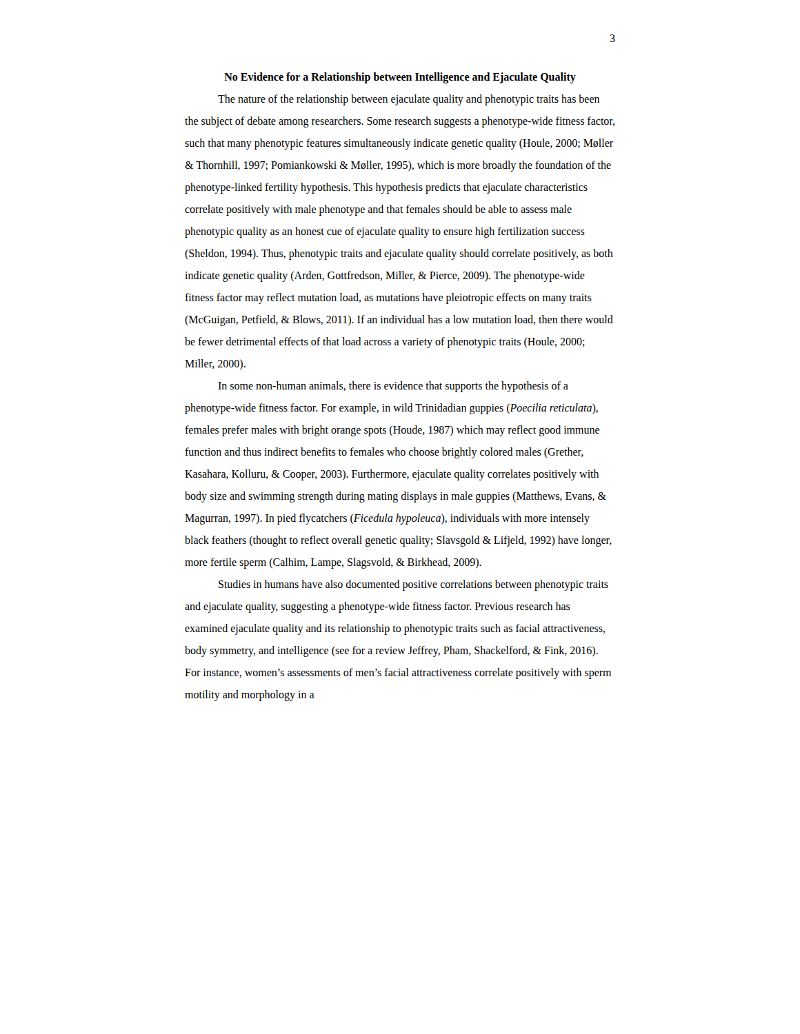3
No Evidence for a Relationship between Intelligence and Ejaculate Quality
The nature of the relationship between ejaculate quality and phenotypic traits has been the subject of debate among researchers. Some research suggests a phenotype-wide fitness factor, such that many phenotypic features simultaneously indicate genetic quality (Houle, 2000; Møller & Thornhill, 1997; Pomiankowski & Møller, 1995), which is more broadly the foundation of the phenotype-linked fertility hypothesis. This hypothesis predicts that ejaculate characteristics correlate positively with male phenotype and that females should be able to assess male phenotypic quality as an honest cue of ejaculate quality to ensure high fertilization success (Sheldon, 1994). Thus, phenotypic traits and ejaculate quality should correlate positively, as both indicate genetic quality (Arden, Gottfredson, Miller, & Pierce, 2009). The phenotype-wide fitness factor may reflect mutation load, as mutations have pleiotropic effects on many traits (McGuigan, Petfield, & Blows, 2011). If an individual has a low mutation load, then there would be fewer detrimental effects of that load across a variety of phenotypic traits (Houle, 2000; Miller, 2000).
In some non-human animals, there is evidence that supports the hypothesis of a phenotype-wide fitness factor. For example, in wild Trinidadian guppies (Poecilia reticulata), females prefer males with bright orange spots (Houde, 1987) which may reflect good immune function and thus indirect benefits to females who choose brightly colored males (Grether, Kasahara, Kolluru, & Cooper, 2003). Furthermore, ejaculate quality correlates positively with body size and swimming strength during mating displays in male guppies (Matthews, Evans, & Magurran, 1997). In pied flycatchers (Ficedula hypoleuca), individuals with more intensely black feathers (thought to reflect overall genetic quality; Slavsgold & Lifjeld, 1992) have longer, more fertile sperm (Calhim, Lampe, Slagsvold, & Birkhead, 2009).
Studies in humans have also documented positive correlations between phenotypic traits and ejaculate quality, suggesting a phenotype-wide fitness factor. Previous research has examined ejaculate quality and its relationship to phenotypic traits such as facial attractiveness, body symmetry, and intelligence (see for a review Jeffrey, Pham, Shackelford, & Fink, 2016). For instance, women’s assessments of men’s facial attractiveness correlate positively with sperm motility and morphology in a